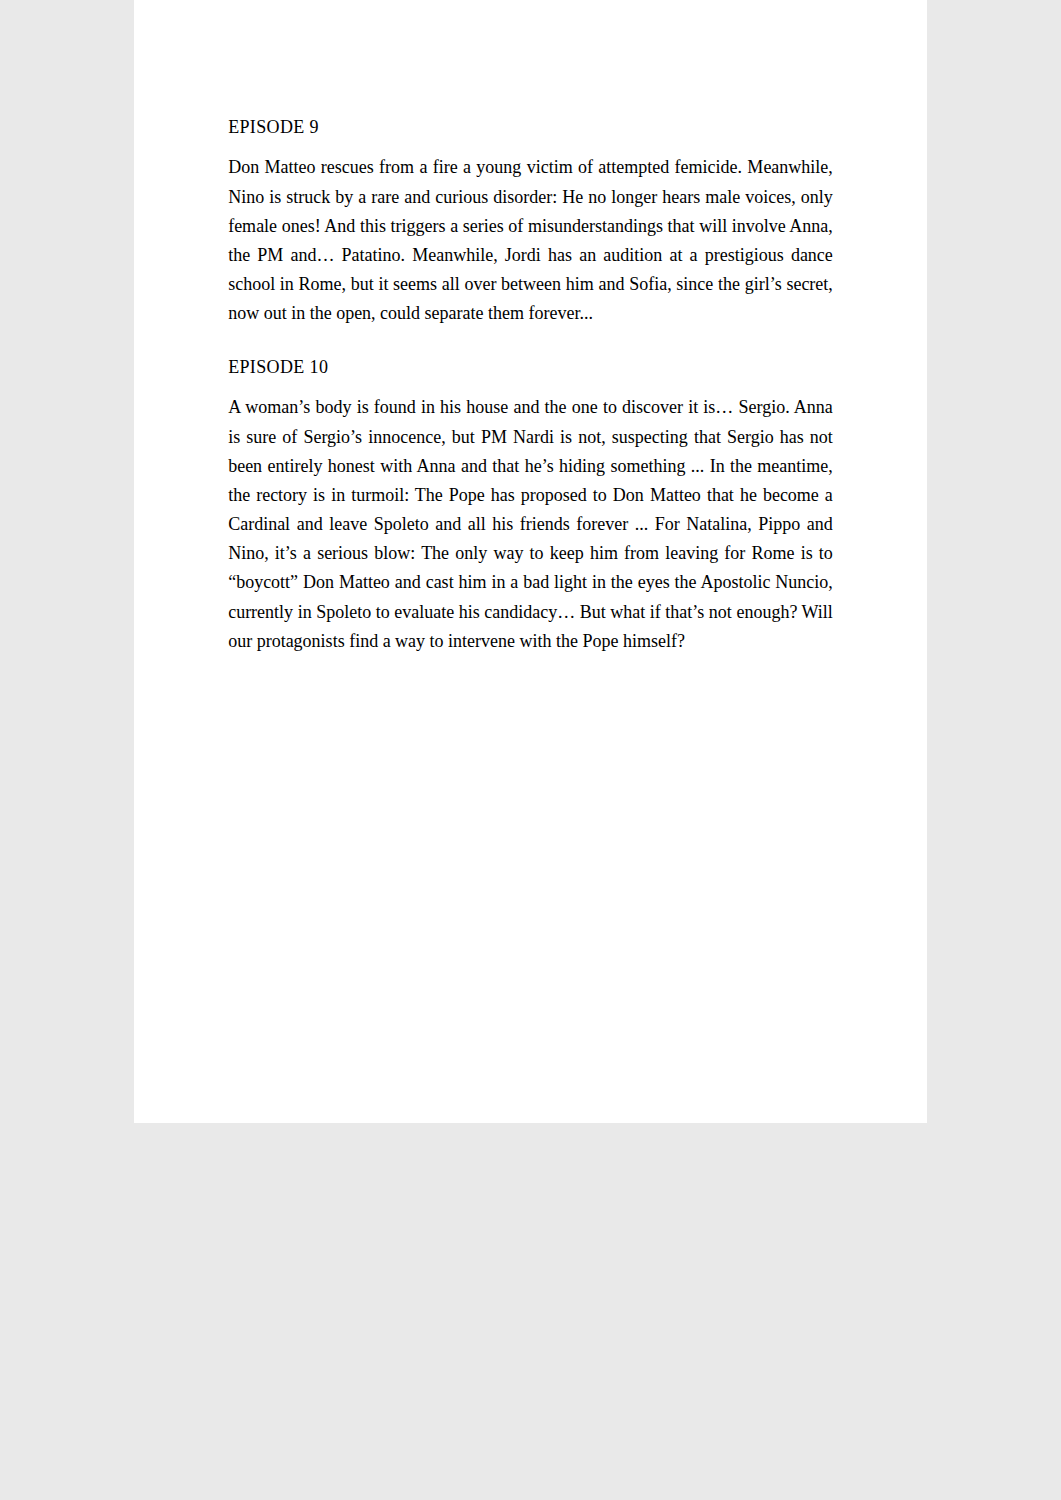EPISODE 9
Don Matteo rescues from a fire a young victim of attempted femicide. Meanwhile, Nino is struck by a rare and curious disorder: He no longer hears male voices, only female ones! And this triggers a series of misunderstandings that will involve Anna, the PM and… Patatino. Meanwhile, Jordi has an audition at a prestigious dance school in Rome, but it seems all over between him and Sofia, since the girl’s secret, now out in the open, could separate them forever...
EPISODE 10
A woman’s body is found in his house and the one to discover it is… Sergio. Anna is sure of Sergio’s innocence, but PM Nardi is not, suspecting that Sergio has not been entirely honest with Anna and that he’s hiding something ... In the meantime, the rectory is in turmoil: The Pope has proposed to Don Matteo that he become a Cardinal and leave Spoleto and all his friends forever ... For Natalina, Pippo and Nino, it’s a serious blow: The only way to keep him from leaving for Rome is to “boycott” Don Matteo and cast him in a bad light in the eyes the Apostolic Nuncio, currently in Spoleto to evaluate his candidacy… But what if that’s not enough? Will our protagonists find a way to intervene with the Pope himself?